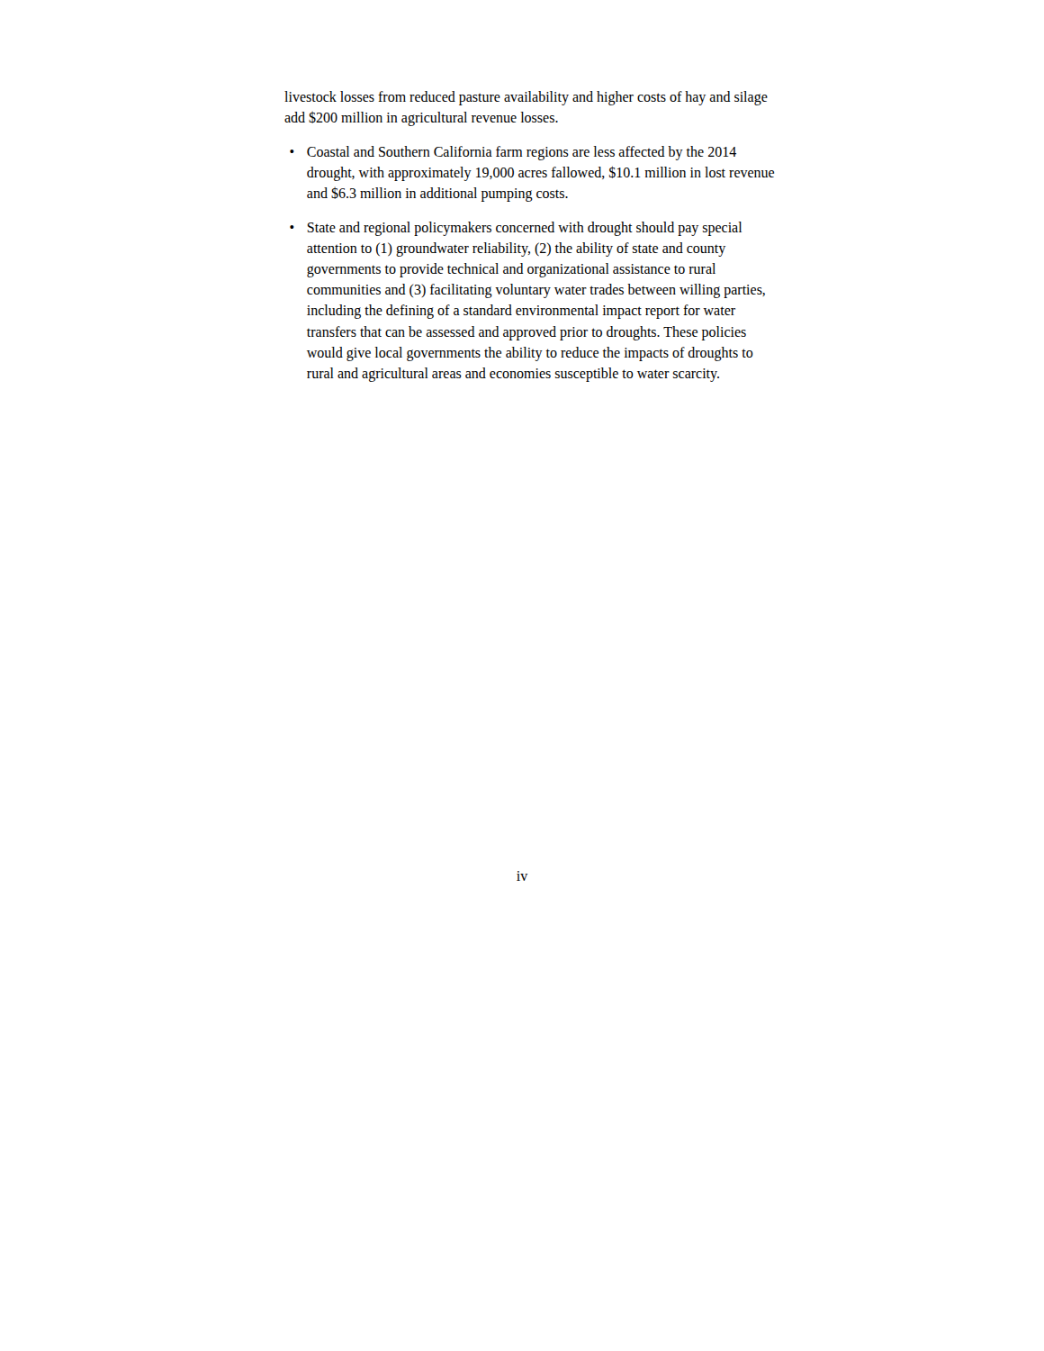livestock losses from reduced pasture availability and higher costs of hay and silage add $200 million in agricultural revenue losses.
Coastal and Southern California farm regions are less affected by the 2014 drought, with approximately 19,000 acres fallowed, $10.1 million in lost revenue and $6.3 million in additional pumping costs.
State and regional policymakers concerned with drought should pay special attention to (1) groundwater reliability, (2) the ability of state and county governments to provide technical and organizational assistance to rural communities and (3) facilitating voluntary water trades between willing parties, including the defining of a standard environmental impact report for water transfers that can be assessed and approved prior to droughts. These policies would give local governments the ability to reduce the impacts of droughts to rural and agricultural areas and economies susceptible to water scarcity.
iv